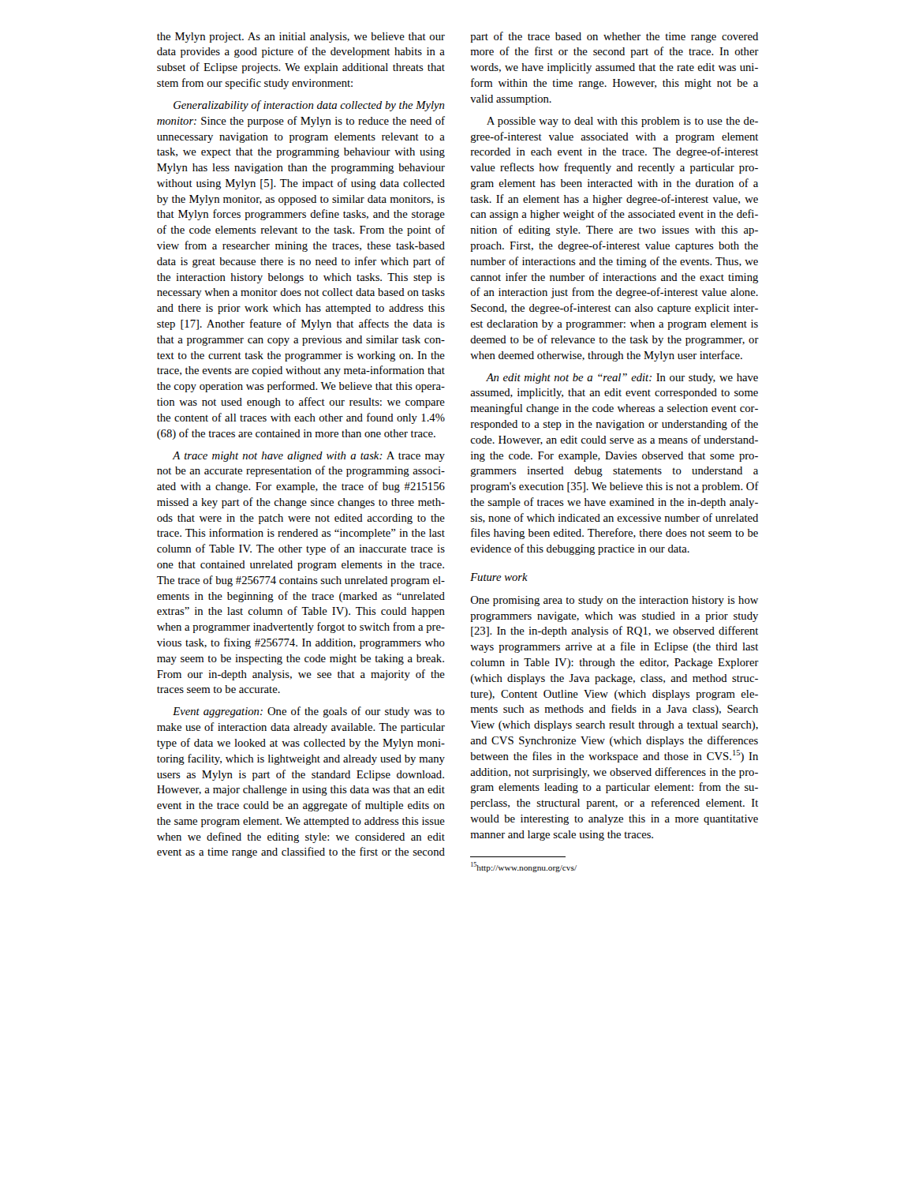the Mylyn project. As an initial analysis, we believe that our data provides a good picture of the development habits in a subset of Eclipse projects. We explain additional threats that stem from our specific study environment:
Generalizability of interaction data collected by the Mylyn monitor: Since the purpose of Mylyn is to reduce the need of unnecessary navigation to program elements relevant to a task, we expect that the programming behaviour with using Mylyn has less navigation than the programming behaviour without using Mylyn [5]. The impact of using data collected by the Mylyn monitor, as opposed to similar data monitors, is that Mylyn forces programmers define tasks, and the storage of the code elements relevant to the task. From the point of view from a researcher mining the traces, these task-based data is great because there is no need to infer which part of the interaction history belongs to which tasks. This step is necessary when a monitor does not collect data based on tasks and there is prior work which has attempted to address this step [17]. Another feature of Mylyn that affects the data is that a programmer can copy a previous and similar task context to the current task the programmer is working on. In the trace, the events are copied without any meta-information that the copy operation was performed. We believe that this operation was not used enough to affect our results: we compare the content of all traces with each other and found only 1.4% (68) of the traces are contained in more than one other trace.
A trace might not have aligned with a task: A trace may not be an accurate representation of the programming associated with a change. For example, the trace of bug #215156 missed a key part of the change since changes to three methods that were in the patch were not edited according to the trace. This information is rendered as “incomplete” in the last column of Table IV. The other type of an inaccurate trace is one that contained unrelated program elements in the trace. The trace of bug #256774 contains such unrelated program elements in the beginning of the trace (marked as “unrelated extras” in the last column of Table IV). This could happen when a programmer inadvertently forgot to switch from a previous task, to fixing #256774. In addition, programmers who may seem to be inspecting the code might be taking a break. From our in-depth analysis, we see that a majority of the traces seem to be accurate.
Event aggregation: One of the goals of our study was to make use of interaction data already available. The particular type of data we looked at was collected by the Mylyn monitoring facility, which is lightweight and already used by many users as Mylyn is part of the standard Eclipse download. However, a major challenge in using this data was that an edit event in the trace could be an aggregate of multiple edits on the same program element. We attempted to address this issue when we defined the editing style: we considered an edit event as a time range and classified to the first or the second part of the trace based on whether the time range covered more of the first or the second part of the trace. In other words, we have implicitly assumed that the rate edit was uniform within the time range. However, this might not be a valid assumption.
A possible way to deal with this problem is to use the degree-of-interest value associated with a program element recorded in each event in the trace. The degree-of-interest value reflects how frequently and recently a particular program element has been interacted with in the duration of a task. If an element has a higher degree-of-interest value, we can assign a higher weight of the associated event in the definition of editing style. There are two issues with this approach. First, the degree-of-interest value captures both the number of interactions and the timing of the events. Thus, we cannot infer the number of interactions and the exact timing of an interaction just from the degree-of-interest value alone. Second, the degree-of-interest can also capture explicit interest declaration by a programmer: when a program element is deemed to be of relevance to the task by the programmer, or when deemed otherwise, through the Mylyn user interface.
An edit might not be a “real” edit: In our study, we have assumed, implicitly, that an edit event corresponded to some meaningful change in the code whereas a selection event corresponded to a step in the navigation or understanding of the code. However, an edit could serve as a means of understanding the code. For example, Davies observed that some programmers inserted debug statements to understand a program's execution [35]. We believe this is not a problem. Of the sample of traces we have examined in the in-depth analysis, none of which indicated an excessive number of unrelated files having been edited. Therefore, there does not seem to be evidence of this debugging practice in our data.
Future work
One promising area to study on the interaction history is how programmers navigate, which was studied in a prior study [23]. In the in-depth analysis of RQ1, we observed different ways programmers arrive at a file in Eclipse (the third last column in Table IV): through the editor, Package Explorer (which displays the Java package, class, and method structure), Content Outline View (which displays program elements such as methods and fields in a Java class), Search View (which displays search result through a textual search), and CVS Synchronize View (which displays the differences between the files in the workspace and those in CVS.15) In addition, not surprisingly, we observed differences in the program elements leading to a particular element: from the superclass, the structural parent, or a referenced element. It would be interesting to analyze this in a more quantitative manner and large scale using the traces.
15http://www.nongnu.org/cvs/